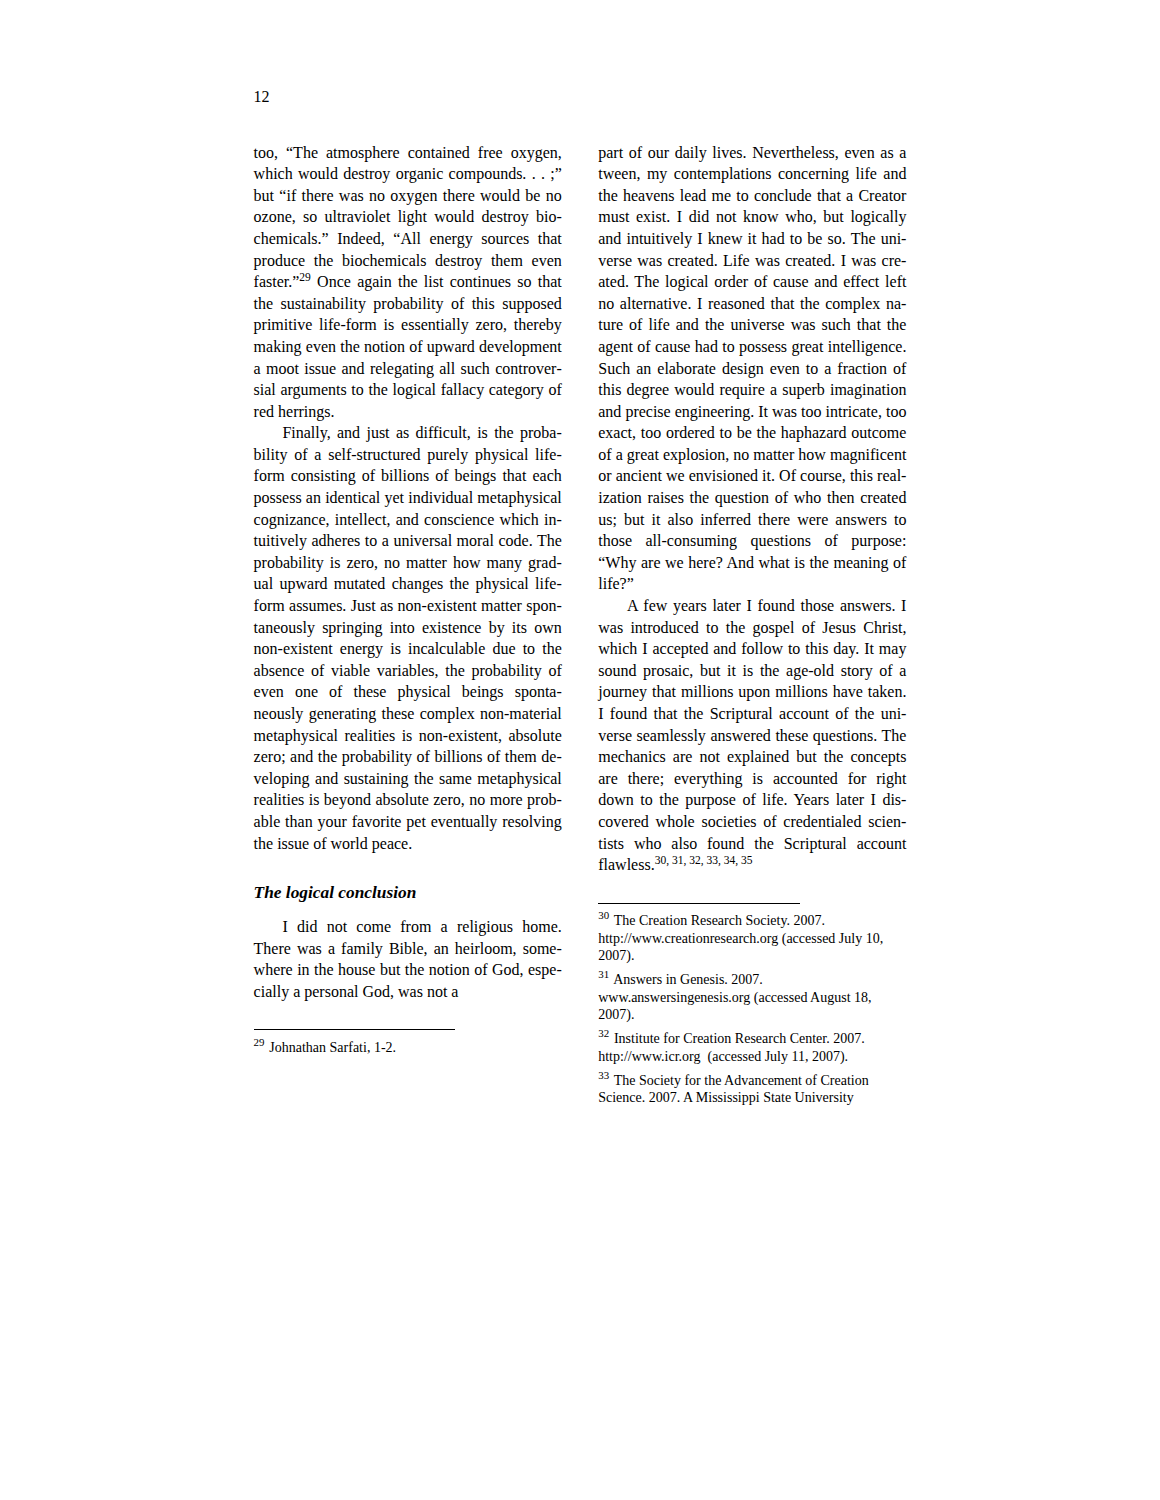12
too, “The atmosphere contained free oxygen, which would destroy organic compounds. . . ;” but “if there was no oxygen there would be no ozone, so ultraviolet light would destroy biochemicals.” Indeed, “All energy sources that produce the biochemicals destroy them even faster.”29 Once again the list continues so that the sustainability probability of this supposed primitive life-form is essentially zero, thereby making even the notion of upward development a moot issue and relegating all such controversial arguments to the logical fallacy category of red herrings.
Finally, and just as difficult, is the probability of a self-structured purely physical life-form consisting of billions of beings that each possess an identical yet individual metaphysical cognizance, intellect, and conscience which intuitively adheres to a universal moral code. The probability is zero, no matter how many gradual upward mutated changes the physical life-form assumes. Just as non-existent matter spontaneously springing into existence by its own non-existent energy is incalculable due to the absence of viable variables, the probability of even one of these physical beings spontaneously generating these complex non-material metaphysical realities is non-existent, absolute zero; and the probability of billions of them developing and sustaining the same metaphysical realities is beyond absolute zero, no more probable than your favorite pet eventually resolving the issue of world peace.
The logical conclusion
I did not come from a religious home. There was a family Bible, an heirloom, somewhere in the house but the notion of God, especially a personal God, was not a
29 Johnathan Sarfati, 1-2.
part of our daily lives. Nevertheless, even as a tween, my contemplations concerning life and the heavens lead me to conclude that a Creator must exist. I did not know who, but logically and intuitively I knew it had to be so. The universe was created. Life was created. I was created. The logical order of cause and effect left no alternative. I reasoned that the complex nature of life and the universe was such that the agent of cause had to possess great intelligence. Such an elaborate design even to a fraction of this degree would require a superb imagination and precise engineering. It was too intricate, too exact, too ordered to be the haphazard outcome of a great explosion, no matter how magnificent or ancient we envisioned it. Of course, this realization raises the question of who then created us; but it also inferred there were answers to those all-consuming questions of purpose: “Why are we here? And what is the meaning of life?”
A few years later I found those answers. I was introduced to the gospel of Jesus Christ, which I accepted and follow to this day. It may sound prosaic, but it is the age-old story of a journey that millions upon millions have taken. I found that the Scriptural account of the universe seamlessly answered these questions. The mechanics are not explained but the concepts are there; everything is accounted for right down to the purpose of life. Years later I discovered whole societies of credentialed scientists who also found the Scriptural account flawless.30, 31, 32, 33, 34, 35
30 The Creation Research Society. 2007. http://www.creationresearch.org (accessed July 10, 2007).
31 Answers in Genesis. 2007. www.answersingenesis.org (accessed August 18, 2007).
32 Institute for Creation Research Center. 2007. http://www.icr.org (accessed July 11, 2007).
33 The Society for the Advancement of Creation Science. 2007. A Mississippi State University